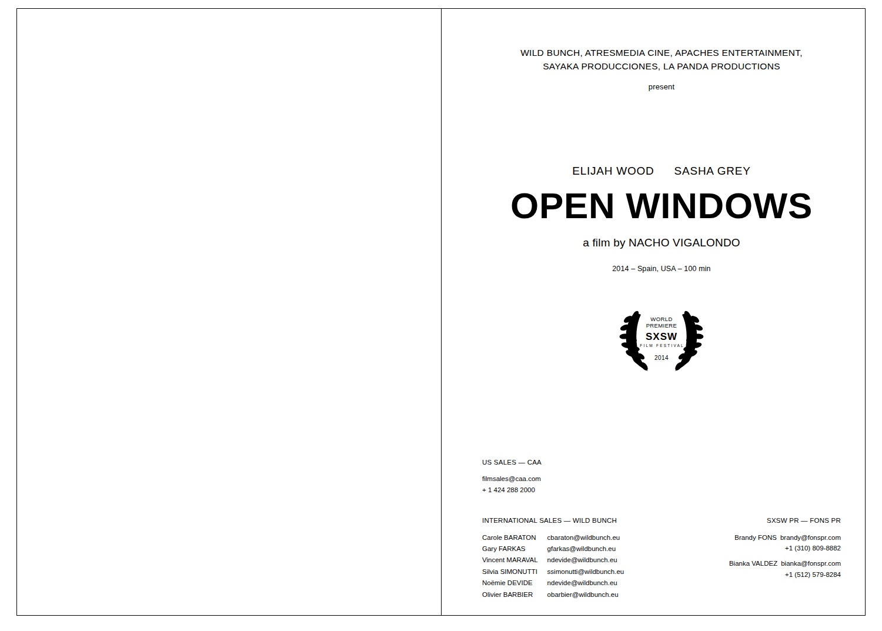WILD BUNCH, ATRESMEDIA CINE, APACHES ENTERTAINMENT,
SAYAKA PRODUCCIONES, LA PANDA PRODUCTIONS
present
ELIJAH WOOD SASHA GREY
OPEN WINDOWS
a film by NACHO VIGALONDO
2014 – Spain, USA – 100 min
WORLD
PREMIERE
SXSW
FILM FESTIVAL
2014
US SALES — CAA
filmsales@caa.com + 1 424 288 2000
INTERNATIONAL SALES — WILD BUNCH
| Carole BARATON | cbaraton@wildbunch.eu |
| Gary FARKAS | gfarkas@wildbunch.eu |
| Vincent MARAVAL | ndevide@wildbunch.eu |
| Silvia SIMONUTTI | ssimonutti@wildbunch.eu |
| Noëmie DEVIDE | ndevide@wildbunch.eu |
| Olivier BARBIER | obarbier@wildbunch.eu |
SXSW PR — FONS PR
Brandy FONS brandy@fonspr.com
+1 (310) 809-8882
Bianka VALDEZ bianka@fonspr.com
+1 (512) 579-8284